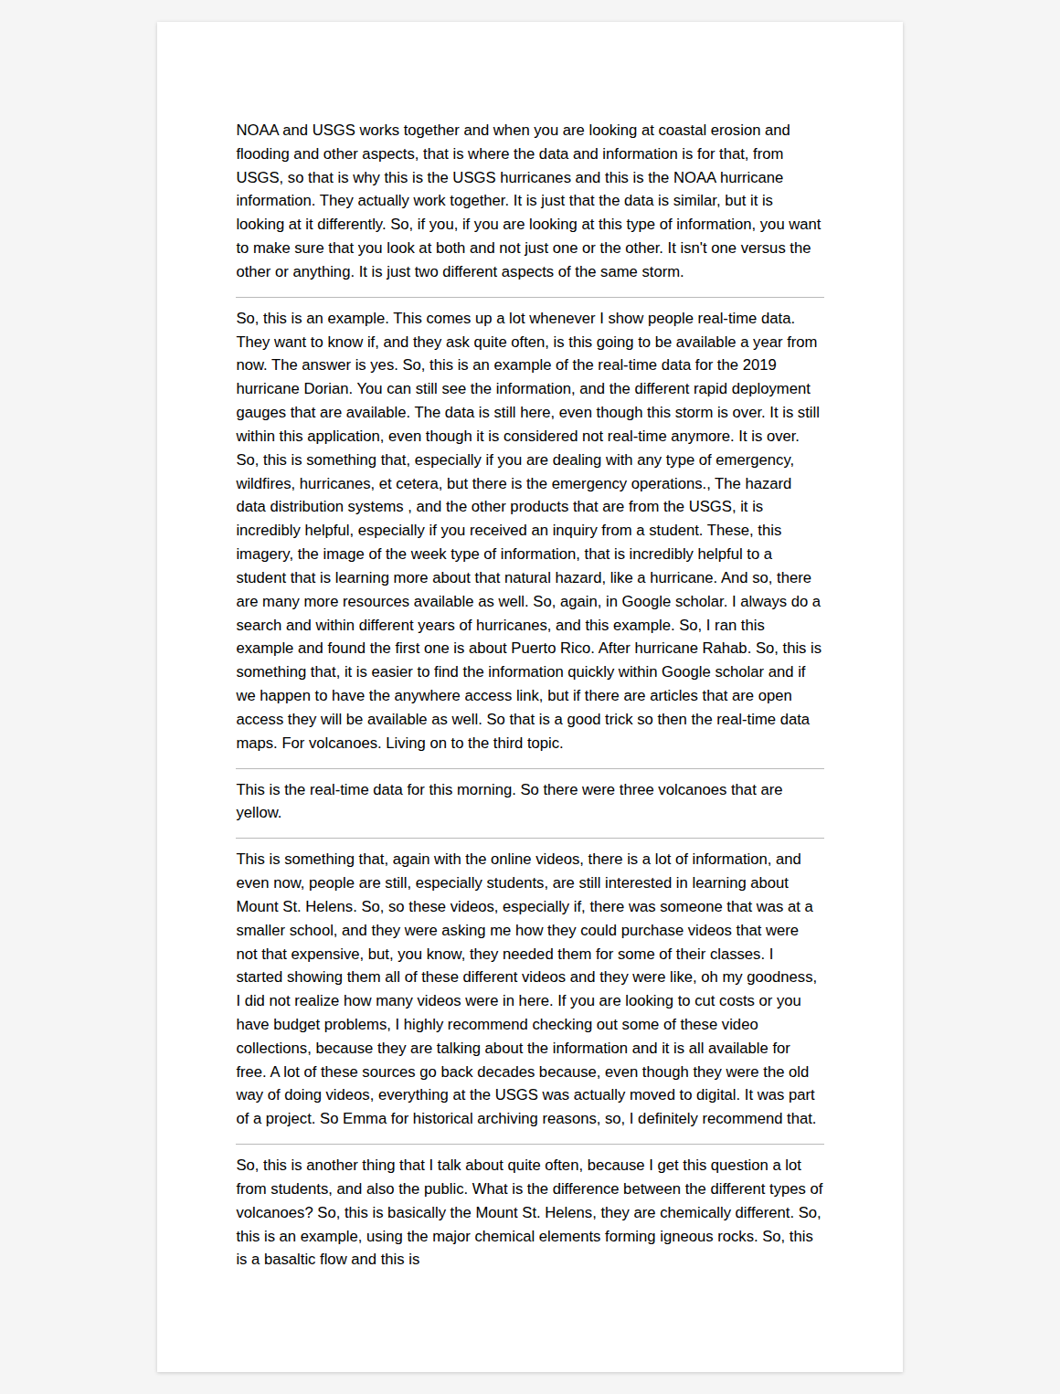NOAA and USGS works together and when you are looking at coastal erosion and flooding and other aspects, that is where the data and information is for that, from USGS, so that is why this is the USGS hurricanes and this is the NOAA hurricane information. They actually work together. It is just that the data is similar, but it is looking at it differently. So, if you, if you are looking at this type of information, you want to make sure that you look at both and not just one or the other. It isn't one versus the other or anything. It is just two different aspects of the same storm.
So, this is an example. This comes up a lot whenever I show people real-time data. They want to know if, and they ask quite often, is this going to be available a year from now. The answer is yes. So, this is an example of the real-time data for the 2019 hurricane Dorian. You can still see the information, and the different rapid deployment gauges that are available. The data is still here, even though this storm is over. It is still within this application, even though it is considered not real-time anymore. It is over. So, this is something that, especially if you are dealing with any type of emergency, wildfires, hurricanes, et cetera, but there is the emergency operations., The hazard data distribution systems , and the other products that are from the USGS, it is incredibly helpful, especially if you received an inquiry from a student. These, this imagery, the image of the week type of information, that is incredibly helpful to a student that is learning more about that natural hazard, like a hurricane. And so, there are many more resources available as well. So, again, in Google scholar. I always do a search and within different years of hurricanes, and this example. So, I ran this example and found the first one is about Puerto Rico. After hurricane Rahab. So, this is something that, it is easier to find the information quickly within Google scholar and if we happen to have the anywhere access link, but if there are articles that are open access they will be available as well. So that is a good trick so then the real-time data maps. For volcanoes. Living on to the third topic.
This is the real-time data for this morning. So there were three volcanoes that are yellow.
This is something that, again with the online videos, there is a lot of information, and even now, people are still, especially students, are still interested in learning about Mount St. Helens. So, so these videos, especially if, there was someone that was at a smaller school, and they were asking me how they could purchase videos that were not that expensive, but, you know, they needed them for some of their classes. I started showing them all of these different videos and they were like, oh my goodness, I did not realize how many videos were in here. If you are looking to cut costs or you have budget problems, I highly recommend checking out some of these video collections, because they are talking about the information and it is all available for free. A lot of these sources go back decades because, even though they were the old way of doing videos, everything at the USGS was actually moved to digital. It was part of a project. So Emma for historical archiving reasons, so, I definitely recommend that.
So, this is another thing that I talk about quite often, because I get this question a lot from students, and also the public. What is the difference between the different types of volcanoes? So, this is basically the Mount St. Helens, they are chemically different. So, this is an example, using the major chemical elements forming igneous rocks. So, this is a basaltic flow and this is